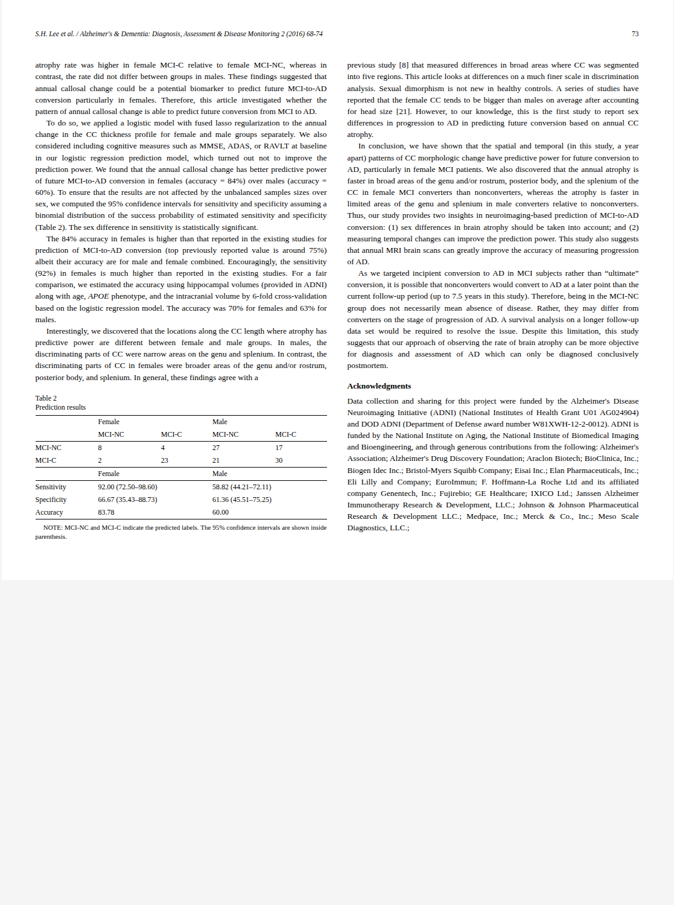S.H. Lee et al. / Alzheimer's & Dementia: Diagnosis, Assessment & Disease Monitoring 2 (2016) 68-74 73
atrophy rate was higher in female MCI-C relative to female MCI-NC, whereas in contrast, the rate did not differ between groups in males. These findings suggested that annual callosal change could be a potential biomarker to predict future MCI-to-AD conversion particularly in females. Therefore, this article investigated whether the pattern of annual callosal change is able to predict future conversion from MCI to AD.
To do so, we applied a logistic model with fused lasso regularization to the annual change in the CC thickness profile for female and male groups separately. We also considered including cognitive measures such as MMSE, ADAS, or RAVLT at baseline in our logistic regression prediction model, which turned out not to improve the prediction power. We found that the annual callosal change has better predictive power of future MCI-to-AD conversion in females (accuracy = 84%) over males (accuracy = 60%). To ensure that the results are not affected by the unbalanced samples sizes over sex, we computed the 95% confidence intervals for sensitivity and specificity assuming a binomial distribution of the success probability of estimated sensitivity and specificity (Table 2). The sex difference in sensitivity is statistically significant.
The 84% accuracy in females is higher than that reported in the existing studies for prediction of MCI-to-AD conversion (top previously reported value is around 75%) albeit their accuracy are for male and female combined. Encouragingly, the sensitivity (92%) in females is much higher than reported in the existing studies. For a fair comparison, we estimated the accuracy using hippocampal volumes (provided in ADNI) along with age, APOE phenotype, and the intracranial volume by 6-fold cross-validation based on the logistic regression model. The accuracy was 70% for females and 63% for males.
Interestingly, we discovered that the locations along the CC length where atrophy has predictive power are different between female and male groups. In males, the discriminating parts of CC were narrow areas on the genu and splenium. In contrast, the discriminating parts of CC in females were broader areas of the genu and/or rostrum, posterior body, and splenium. In general, these findings agree with a
Table 2
Prediction results
| | Female | Male |
| --- | --- | --- |
| | MCI-NC | MCI-C | MCI-NC | MCI-C |
| MCI-NC | 8 | 4 | 27 | 17 |
| MCI-C | 2 | 23 | 21 | 30 |
| | Female | Male |
| Sensitivity | 92.00 (72.50–98.60) | 58.82 (44.21–72.11) |
| Specificity | 66.67 (35.43–88.73) | 61.36 (45.51–75.25) |
| Accuracy | 83.78 | 60.00 |
NOTE: MCI-NC and MCI-C indicate the predicted labels. The 95% confidence intervals are shown inside parenthesis.
previous study [8] that measured differences in broad areas where CC was segmented into five regions. This article looks at differences on a much finer scale in discrimination analysis. Sexual dimorphism is not new in healthy controls. A series of studies have reported that the female CC tends to be bigger than males on average after accounting for head size [21]. However, to our knowledge, this is the first study to report sex differences in progression to AD in predicting future conversion based on annual CC atrophy.
In conclusion, we have shown that the spatial and temporal (in this study, a year apart) patterns of CC morphologic change have predictive power for future conversion to AD, particularly in female MCI patients. We also discovered that the annual atrophy is faster in broad areas of the genu and/or rostrum, posterior body, and the splenium of the CC in female MCI converters than nonconverters, whereas the atrophy is faster in limited areas of the genu and splenium in male converters relative to nonconverters. Thus, our study provides two insights in neuroimaging-based prediction of MCI-to-AD conversion: (1) sex differences in brain atrophy should be taken into account; and (2) measuring temporal changes can improve the prediction power. This study also suggests that annual MRI brain scans can greatly improve the accuracy of measuring progression of AD.
As we targeted incipient conversion to AD in MCI subjects rather than “ultimate” conversion, it is possible that nonconverters would convert to AD at a later point than the current follow-up period (up to 7.5 years in this study). Therefore, being in the MCI-NC group does not necessarily mean absence of disease. Rather, they may differ from converters on the stage of progression of AD. A survival analysis on a longer follow-up data set would be required to resolve the issue. Despite this limitation, this study suggests that our approach of observing the rate of brain atrophy can be more objective for diagnosis and assessment of AD which can only be diagnosed conclusively postmortem.
Acknowledgments
Data collection and sharing for this project were funded by the Alzheimer's Disease Neuroimaging Initiative (ADNI) (National Institutes of Health Grant U01 AG024904) and DOD ADNI (Department of Defense award number W81XWH-12-2-0012). ADNI is funded by the National Institute on Aging, the National Institute of Biomedical Imaging and Bioengineering, and through generous contributions from the following: Alzheimer's Association; Alzheimer's Drug Discovery Foundation; Araclon Biotech; BioClinica, Inc.; Biogen Idec Inc.; Bristol-Myers Squibb Company; Eisai Inc.; Elan Pharmaceuticals, Inc.; Eli Lilly and Company; EuroImmun; F. Hoffmann-La Roche Ltd and its affiliated company Genentech, Inc.; Fujirebio; GE Healthcare; IXICO Ltd.; Janssen Alzheimer Immunotherapy Research & Development, LLC.; Johnson & Johnson Pharmaceutical Research & Development LLC.; Medpace, Inc.; Merck & Co., Inc.; Meso Scale Diagnostics, LLC.;